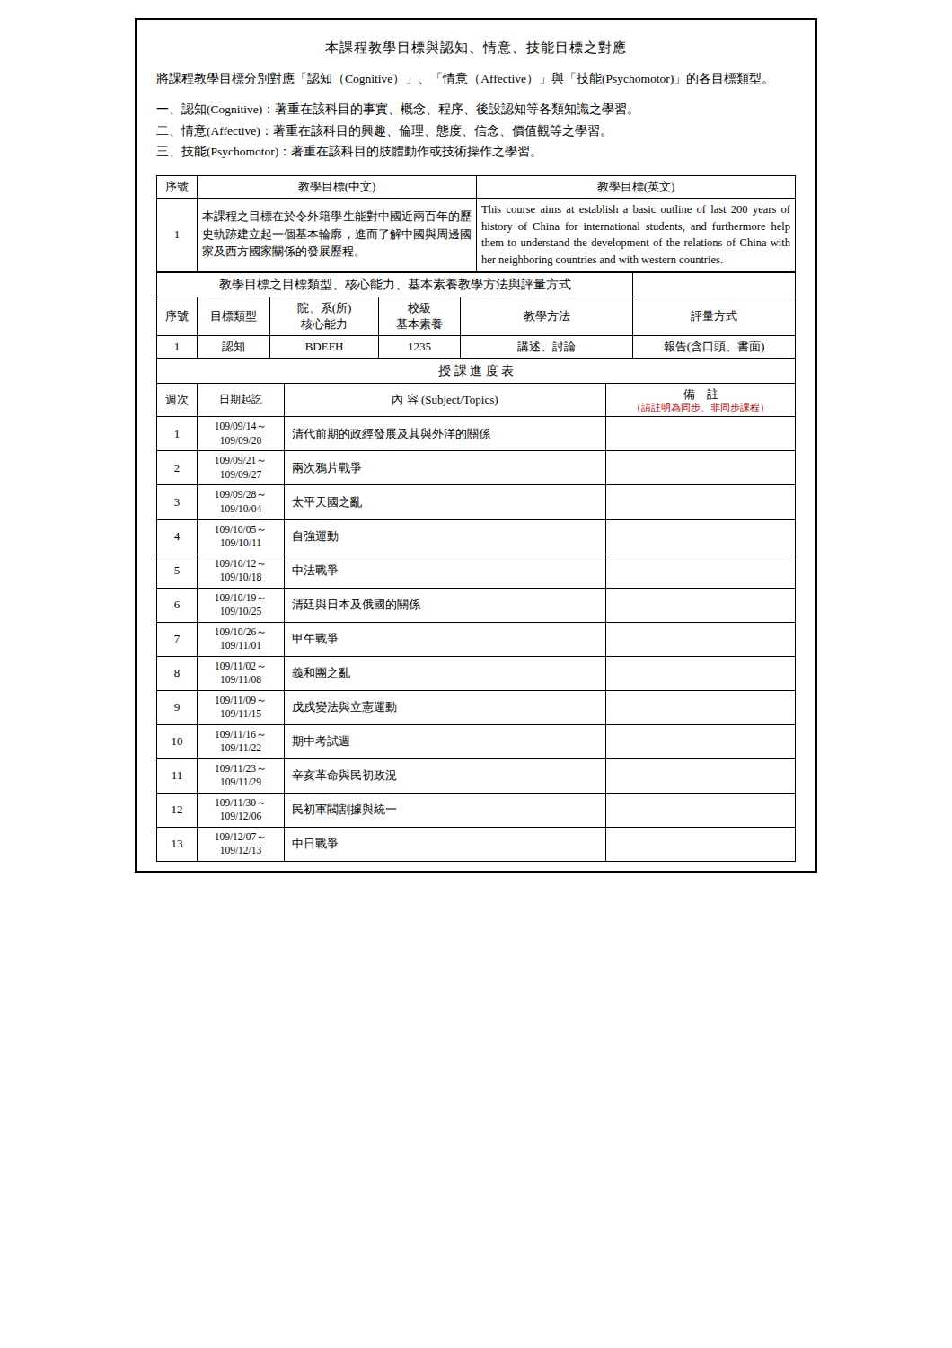本課程教學目標與認知、情意、技能目標之對應
將課程教學目標分別對應「認知（Cognitive）」、「情意（Affective）」與「技能(Psychomotor)」的各目標類型。
一、認知(Cognitive)：著重在該科目的事實、概念、程序、後設認知等各類知識之學習。
二、情意(Affective)：著重在該科目的興趣、倫理、態度、信念、價值觀等之學習。
三、技能(Psychomotor)：著重在該科目的肢體動作或技術操作之學習。
| 序號 | 教學目標(中文) | 教學目標(英文) |
| --- | --- | --- |
| 1 | 本課程之目標在於令外籍學生能對中國近兩百年的歷史軌跡建立起一個基本輪廓，進而了解中國與周邊國家及西方國家關係的發展歷程。 | This course aims at establish a basic outline of last 200 years of history of China for international students, and furthermore help them to understand the development of the relations of China with her neighboring countries and with western countries. |
| 教學目標之目標類型、核心能力、基本素養教學方法與評量方式 |
| 序號 | 目標類型 | 院、系(所) 核心能力 | 校級 基本素養 | 教學方法 | 評量方式 |
| 1 | 認知 | BDEFH | 1235 | 講述、討論 | 報告(含口頭、書面) |
| 授 課 進 度 表 |
| 週次 | 日期起訖 | 內 容 (Subject/Topics) | 備 註 （請註明為同步、非同步課程） |
| 1 | 109/09/14～ 109/09/20 | 清代前期的政經發展及其與外洋的關係 | |
| 2 | 109/09/21～ 109/09/27 | 兩次鴉片戰爭 | |
| 3 | 109/09/28～ 109/10/04 | 太平天國之亂 | |
| 4 | 109/10/05～ 109/10/11 | 自強運動 | |
| 5 | 109/10/12～ 109/10/18 | 中法戰爭 | |
| 6 | 109/10/19～ 109/10/25 | 清廷與日本及俄國的關係 | |
| 7 | 109/10/26～ 109/11/01 | 甲午戰爭 | |
| 8 | 109/11/02～ 109/11/08 | 義和團之亂 | |
| 9 | 109/11/09～ 109/11/15 | 戊戌變法與立憲運動 | |
| 10 | 109/11/16～ 109/11/22 | 期中考試週 | |
| 11 | 109/11/23～ 109/11/29 | 辛亥革命與民初政況 | |
| 12 | 109/11/30～ 109/12/06 | 民初軍閥割據與統一 | |
| 13 | 109/12/07～ 109/12/13 | 中日戰爭 | |